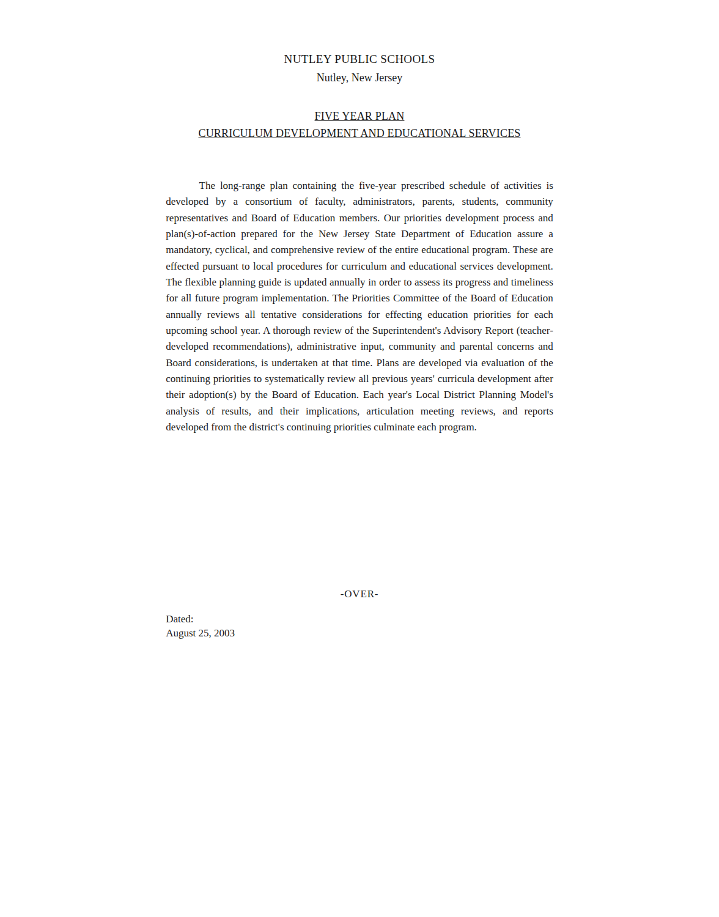NUTLEY PUBLIC SCHOOLS
Nutley, New Jersey
FIVE YEAR PLAN CURRICULUM DEVELOPMENT AND EDUCATIONAL SERVICES
The long-range plan containing the five-year prescribed schedule of activities is developed by a consortium of faculty, administrators, parents, students, community representatives and Board of Education members. Our priorities development process and plan(s)-of-action prepared for the New Jersey State Department of Education assure a mandatory, cyclical, and comprehensive review of the entire educational program. These are effected pursuant to local procedures for curriculum and educational services development. The flexible planning guide is updated annually in order to assess its progress and timeliness for all future program implementation. The Priorities Committee of the Board of Education annually reviews all tentative considerations for effecting education priorities for each upcoming school year. A thorough review of the Superintendent's Advisory Report (teacher-developed recommendations), administrative input, community and parental concerns and Board considerations, is undertaken at that time. Plans are developed via evaluation of the continuing priorities to systematically review all previous years' curricula development after their adoption(s) by the Board of Education. Each year's Local District Planning Model's analysis of results, and their implications, articulation meeting reviews, and reports developed from the district's continuing priorities culminate each program.
-OVER-
Dated: August 25, 2003